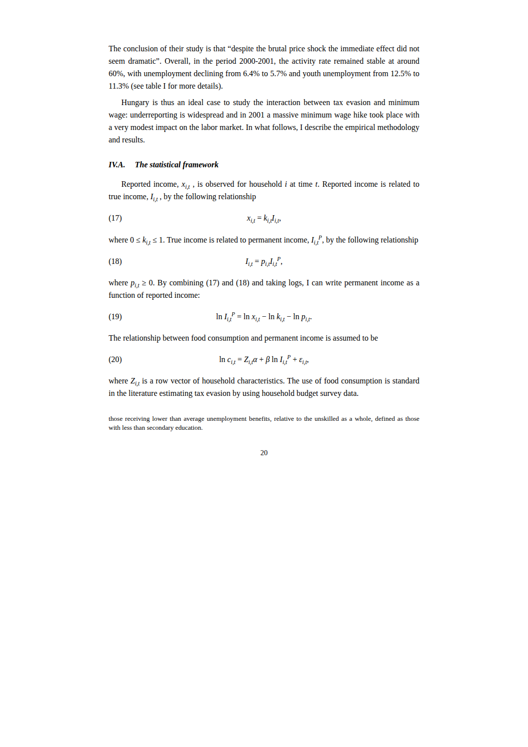The conclusion of their study is that “despite the brutal price shock the immediate effect did not seem dramatic”. Overall, in the period 2000-2001, the activity rate remained stable at around 60%, with unemployment declining from 6.4% to 5.7% and youth unemployment from 12.5% to 11.3% (see table I for more details).
Hungary is thus an ideal case to study the interaction between tax evasion and minimum wage: underreporting is widespread and in 2001 a massive minimum wage hike took place with a very modest impact on the labor market. In what follows, I describe the empirical methodology and results.
IV.A. The statistical framework
Reported income, xi,t , is observed for household i at time t. Reported income is related to true income, Ii,t , by the following relationship
(17)
xi,t = ki,tIi,t,
where 0 ≤ ki,t ≤ 1. True income is related to permanent income, Ii,tP, by the following relationship
(18)
Ii,t = pi,tIi,tP,
where pi,t ≥ 0. By combining (17) and (18) and taking logs, I can write permanent income as a function of reported income:
(19)
ln Ii,tP = ln xi,t − ln ki,t − ln pi,t.
The relationship between food consumption and permanent income is assumed to be
(20)
ln ci,t = Zi,tα + β ln Ii,tP + εi,t,
where Zi,t is a row vector of household characteristics. The use of food consumption is standard in the literature estimating tax evasion by using household budget survey data.
those receiving lower than average unemployment benefits, relative to the unskilled as a whole, defined as those with less than secondary education.
20